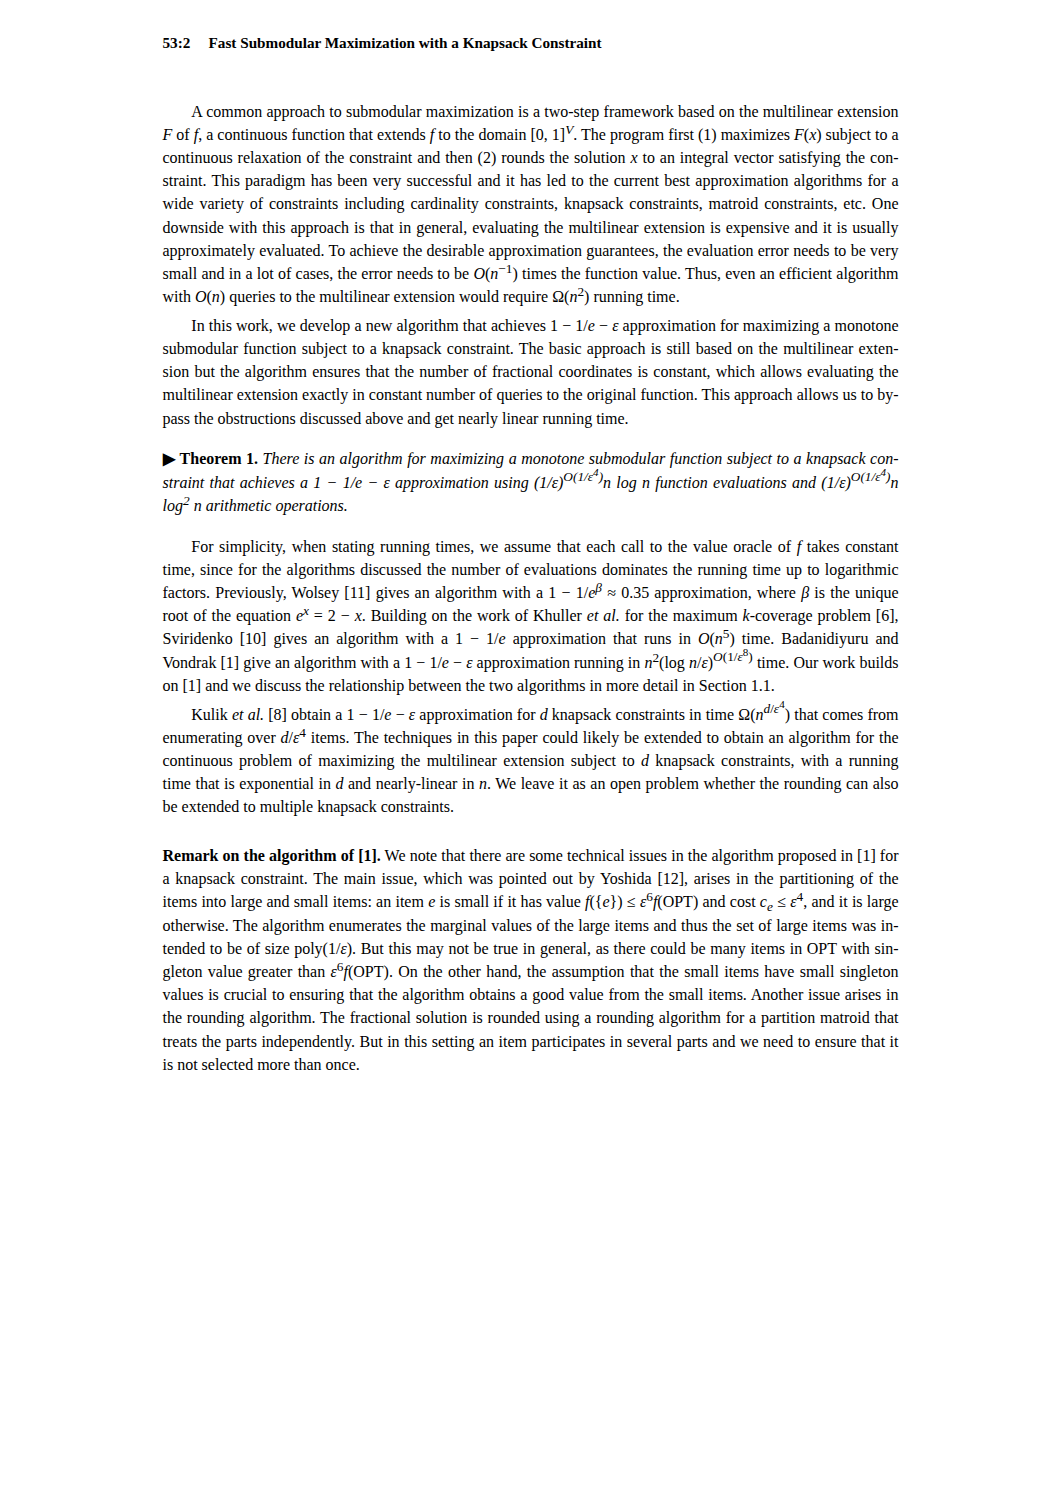53:2 Fast Submodular Maximization with a Knapsack Constraint
A common approach to submodular maximization is a two-step framework based on the multilinear extension F of f, a continuous function that extends f to the domain [0, 1]V. The program first (1) maximizes F(x) subject to a continuous relaxation of the constraint and then (2) rounds the solution x to an integral vector satisfying the constraint. This paradigm has been very successful and it has led to the current best approximation algorithms for a wide variety of constraints including cardinality constraints, knapsack constraints, matroid constraints, etc. One downside with this approach is that in general, evaluating the multilinear extension is expensive and it is usually approximately evaluated. To achieve the desirable approximation guarantees, the evaluation error needs to be very small and in a lot of cases, the error needs to be O(n−1) times the function value. Thus, even an efficient algorithm with O(n) queries to the multilinear extension would require Ω(n2) running time.
In this work, we develop a new algorithm that achieves 1 − 1/e − ε approximation for maximizing a monotone submodular function subject to a knapsack constraint. The basic approach is still based on the multilinear extension but the algorithm ensures that the number of fractional coordinates is constant, which allows evaluating the multilinear extension exactly in constant number of queries to the original function. This approach allows us to bypass the obstructions discussed above and get nearly linear running time.
▶ Theorem 1. There is an algorithm for maximizing a monotone submodular function subject to a knapsack constraint that achieves a 1 − 1/e − ε approximation using (1/ε)O(1/ε4)n log n function evaluations and (1/ε)O(1/ε4)n log2 n arithmetic operations.
For simplicity, when stating running times, we assume that each call to the value oracle of f takes constant time, since for the algorithms discussed the number of evaluations dominates the running time up to logarithmic factors. Previously, Wolsey [11] gives an algorithm with a 1 − 1/eβ ≈ 0.35 approximation, where β is the unique root of the equation ex = 2 − x. Building on the work of Khuller et al. for the maximum k-coverage problem [6], Sviridenko [10] gives an algorithm with a 1 − 1/e approximation that runs in O(n5) time. Badanidiyuru and Vondrak [1] give an algorithm with a 1 − 1/e − ε approximation running in n2(log n/ε)O(1/ε8) time. Our work builds on [1] and we discuss the relationship between the two algorithms in more detail in Section 1.1.
Kulik et al. [8] obtain a 1 − 1/e − ε approximation for d knapsack constraints in time Ω(nd/ε4) that comes from enumerating over d/ε4 items. The techniques in this paper could likely be extended to obtain an algorithm for the continuous problem of maximizing the multilinear extension subject to d knapsack constraints, with a running time that is exponential in d and nearly-linear in n. We leave it as an open problem whether the rounding can also be extended to multiple knapsack constraints.
Remark on the algorithm of [1].
We note that there are some technical issues in the algorithm proposed in [1] for a knapsack constraint. The main issue, which was pointed out by Yoshida [12], arises in the partitioning of the items into large and small items: an item e is small if it has value f({e}) ≤ ε6f(OPT) and cost ce ≤ ε4, and it is large otherwise. The algorithm enumerates the marginal values of the large items and thus the set of large items was intended to be of size poly(1/ε). But this may not be true in general, as there could be many items in OPT with singleton value greater than ε6f(OPT). On the other hand, the assumption that the small items have small singleton values is crucial to ensuring that the algorithm obtains a good value from the small items. Another issue arises in the rounding algorithm. The fractional solution is rounded using a rounding algorithm for a partition matroid that treats the parts independently. But in this setting an item participates in several parts and we need to ensure that it is not selected more than once.